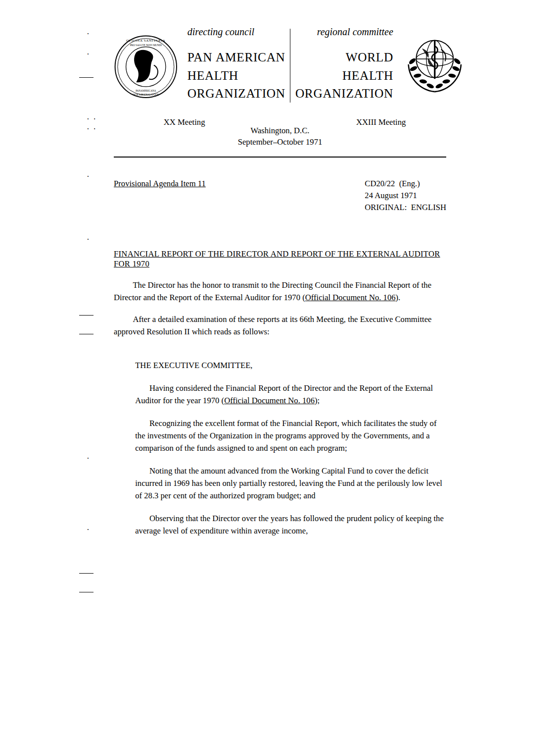·
·
· ·
· ·
·
·
·
·
OFICINA SANITARIA WASHINGTON PRO SALUTE NOVI MUNDI PANAMERICANA
directing council
PAN AMERICAN
HEALTH
ORGANIZATION
regional committee
WORLD
HEALTH
ORGANIZATION
XX Meeting
XXIII Meeting
Washington, D.C.
September–October 1971
Provisional Agenda Item 11
CD20/22 (Eng.)
24 August 1971
ORIGINAL: ENGLISH
FINANCIAL REPORT OF THE DIRECTOR AND REPORT OF THE EXTERNAL AUDITOR FOR 1970
The Director has the honor to transmit to the Directing Council the Financial Report of the Director and the Report of the External Auditor for 1970 (Official Document No. 106).
After a detailed examination of these reports at its 66th Meeting, the Executive Committee approved Resolution II which reads as follows:
THE EXECUTIVE COMMITTEE,
Having considered the Financial Report of the Director and the Report of the External Auditor for the year 1970 (Official Document No. 106);
Recognizing the excellent format of the Financial Report, which facilitates the study of the investments of the Organization in the programs approved by the Governments, and a comparison of the funds assigned to and spent on each program;
Noting that the amount advanced from the Working Capital Fund to cover the deficit incurred in 1969 has been only partially restored, leaving the Fund at the perilously low level of 28.3 per cent of the authorized program budget; and
Observing that the Director over the years has followed the pru­dent policy of keeping the average level of expenditure within aver­age income,